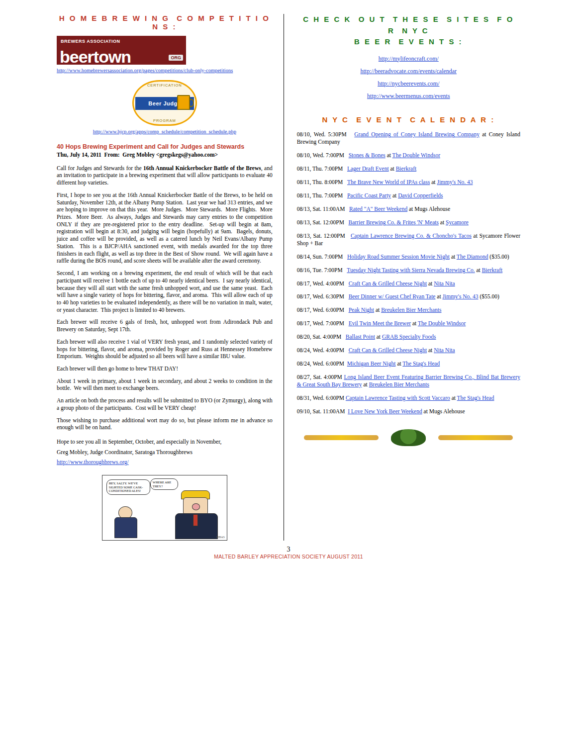H O M E B R E W I N G C O M P E T I T I O N S :
BREWERS ASSOCIATION
beertown
ORG
http://www.homebrewersassociation.org/pages/competitions/club-only-competitions
CERTIFICATION
Beer Judge
PROGRAM
http://www.bjcp.org/apps/comp_schedule/competition_schedule.php
40 Hops Brewing Experiment and Call for Judges and Stewards
Thu, July 14, 2011 From: Greg Mobley <gregskegs@yahoo.com>
Call for Judges and Stewards for the 16th Annual Knickerbocker Battle of the Brews, and an invitation to participate in a brewing experiment that will allow participants to evaluate 40 different hop varieties.
First, I hope to see you at the 16th Annual Knickerbocker Battle of the Brews, to be held on Saturday, November 12th, at the Albany Pump Station. Last year we had 313 entries, and we are hoping to improve on that this year. More Judges. More Stewards. More Flights. More Prizes. More Beer. As always, Judges and Stewards may carry entries to the competition ONLY if they are pre-registered prior to the entry deadline. Set-up will begin at 8am, registration will begin at 8:30, and judging will begin (hopefully) at 9am. Bagels, donuts, juice and coffee will be provided, as well as a catered lunch by Neil Evans/Albany Pump Station. This is a BJCP/AHA sanctioned event, with medals awarded for the top three finishers in each flight, as well as top three in the Best of Show round. We will again have a raffle during the BOS round, and score sheets will be available after the award ceremony.
Second, I am working on a brewing experiment, the end result of which will be that each participant will receive 1 bottle each of up to 40 nearly identical beers. I say nearly identical, because they will all start with the same fresh unhopped wort, and use the same yeast. Each will have a single variety of hops for bittering, flavor, and aroma. This will allow each of up to 40 hop varieties to be evaluated independently, as there will be no variation in malt, water, or yeast character. This project is limited to 40 brewers.
Each brewer will receive 6 gals of fresh, hot, unhopped wort from Adirondack Pub and Brewery on Saturday, Sept 17th.
Each brewer will also receive 1 vial of VERY fresh yeast, and 1 randomly selected variety of hops for bittering, flavor, and aroma, provided by Roger and Russ at Hennessey Homebrew Emporium. Weights should be adjusted so all beers will have a similar IBU value.
Each brewer will then go home to brew THAT DAY!
About 1 week in primary, about 1 week in secondary, and about 2 weeks to condition in the bottle. We will then meet to exchange beers.
An article on both the process and results will be submitted to BYO (or Zymurgy), along with a group photo of the participants. Cost will be VERY cheap!
Those wishing to purchase additional wort may do so, but please inform me in advance so enough will be on hand.
Hope to see you all in September, October, and especially in November,
Greg Mobley, Judge Coordinator, Saratoga Thoroughbrews
http://www.thoroughbrews.org/
Hey, Salty. We've sighted some cask-conditioned ales!
Where are they?
MBAS
C H E C K O U T T H E S E S I T E S F O R N Y C
B E E R E V E N T S :
http://mylifeoncraft.com/
http://beeradvocate.com/events/calendar
http://nycbeerevents.com/
http://www.beermenus.com/events
N Y C E V E N T C A L E N D A R :
08/10, Wed. 5:30PM Grand Opening of Coney Island Brewing Company at Coney Island Brewing Company
08/10, Wed. 7:00PM Stones & Bones at The Double Windsor
08/11, Thu. 7:00PM Lager Draft Event at Bierkraft
08/11, Thu. 8:00PM The Brave New World of IPAs class at Jimmy's No. 43
08/11, Thu. 7:00PM Pacific Coast Party at David Copperfields
08/13, Sat. 11:00AM Rated "A" Beer Weekend at Mugs Alehouse
08/13, Sat. 12:00PM Barrier Brewing Co. & Frites 'N' Meats at Sycamore
08/13, Sat. 12:00PM Captain Lawrence Brewing Co. & Choncho's Tacos at Sycamore Flower Shop + Bar
08/14, Sun. 7:00PM Holiday Road Summer Session Movie Night at The Diamond ($35.00)
08/16, Tue. 7:00PM Tuesday Night Tasting with Sierra Nevada Brewing Co. at Bierkraft
08/17, Wed. 4:00PM Craft Can & Grilled Cheese Night at Nita Nita
08/17, Wed. 6:30PM Beer Dinner w/ Guest Chef Ryan Tate at Jimmy's No. 43 ($55.00)
08/17, Wed. 6:00PM Peak Night at Breukelen Bier Merchants
08/17, Wed. 7:00PM Evil Twin Meet the Brewer at The Double Windsor
08/20, Sat. 4:00PM Ballast Point at GRAB Specialty Foods
08/24, Wed. 4:00PM Craft Can & Grilled Cheese Night at Nita Nita
08/24, Wed. 6:00PM Michigan Beer Night at The Stag's Head
08/27, Sat. 4:00PM Long Island Beer Event Featuring Barrier Brewing Co., Blind Bat Brewery & Great South Bay Brewery at Breukelen Bier Merchants
08/31, Wed. 6:00PM Captain Lawrence Tasting with Scott Vaccaro at The Stag's Head
09/10, Sat. 11:00AM I Love New York Beer Weekend at Mugs Alehouse
3
MALTED BARLEY APPRECIATION SOCIETY AUGUST 2011